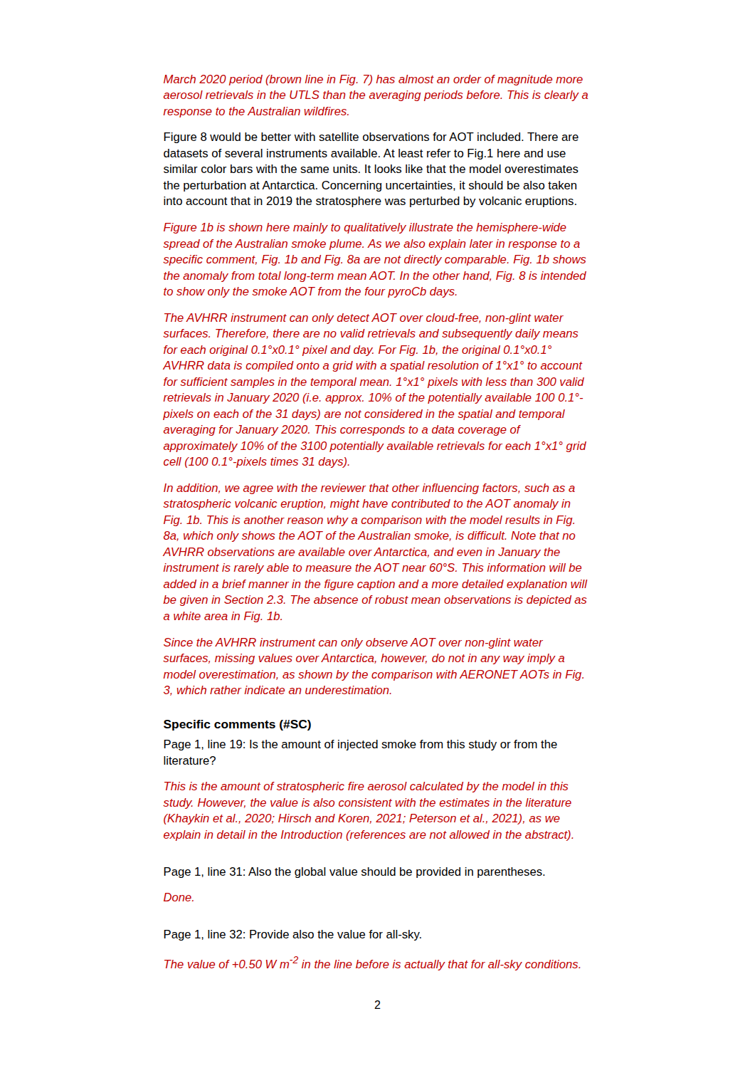March 2020 period (brown line in Fig. 7) has almost an order of magnitude more aerosol retrievals in the UTLS than the averaging periods before. This is clearly a response to the Australian wildfires.
Figure 8 would be better with satellite observations for AOT included. There are datasets of several instruments available. At least refer to Fig.1 here and use similar color bars with the same units. It looks like that the model overestimates the perturbation at Antarctica. Concerning uncertainties, it should be also taken into account that in 2019 the stratosphere was perturbed by volcanic eruptions.
Figure 1b is shown here mainly to qualitatively illustrate the hemisphere-wide spread of the Australian smoke plume. As we also explain later in response to a specific comment, Fig. 1b and Fig. 8a are not directly comparable. Fig. 1b shows the anomaly from total long-term mean AOT. In the other hand, Fig. 8 is intended to show only the smoke AOT from the four pyroCb days.
The AVHRR instrument can only detect AOT over cloud-free, non-glint water surfaces. Therefore, there are no valid retrievals and subsequently daily means for each original 0.1°x0.1° pixel and day. For Fig. 1b, the original 0.1°x0.1° AVHRR data is compiled onto a grid with a spatial resolution of 1°x1° to account for sufficient samples in the temporal mean. 1°x1° pixels with less than 300 valid retrievals in January 2020 (i.e. approx. 10% of the potentially available 100 0.1°-pixels on each of the 31 days) are not considered in the spatial and temporal averaging for January 2020. This corresponds to a data coverage of approximately 10% of the 3100 potentially available retrievals for each 1°x1° grid cell (100 0.1°-pixels times 31 days).
In addition, we agree with the reviewer that other influencing factors, such as a stratospheric volcanic eruption, might have contributed to the AOT anomaly in Fig. 1b. This is another reason why a comparison with the model results in Fig. 8a, which only shows the AOT of the Australian smoke, is difficult. Note that no AVHRR observations are available over Antarctica, and even in January the instrument is rarely able to measure the AOT near 60°S. This information will be added in a brief manner in the figure caption and a more detailed explanation will be given in Section 2.3. The absence of robust mean observations is depicted as a white area in Fig. 1b.
Since the AVHRR instrument can only observe AOT over non-glint water surfaces, missing values over Antarctica, however, do not in any way imply a model overestimation, as shown by the comparison with AERONET AOTs in Fig. 3, which rather indicate an underestimation.
Specific comments (#SC)
Page 1, line 19: Is the amount of injected smoke from this study or from the literature?
This is the amount of stratospheric fire aerosol calculated by the model in this study. However, the value is also consistent with the estimates in the literature (Khaykin et al., 2020; Hirsch and Koren, 2021; Peterson et al., 2021), as we explain in detail in the Introduction (references are not allowed in the abstract).
Page 1, line 31: Also the global value should be provided in parentheses.
Done.
Page 1, line 32: Provide also the value for all-sky.
The value of +0.50 W m-2 in the line before is actually that for all-sky conditions.
2